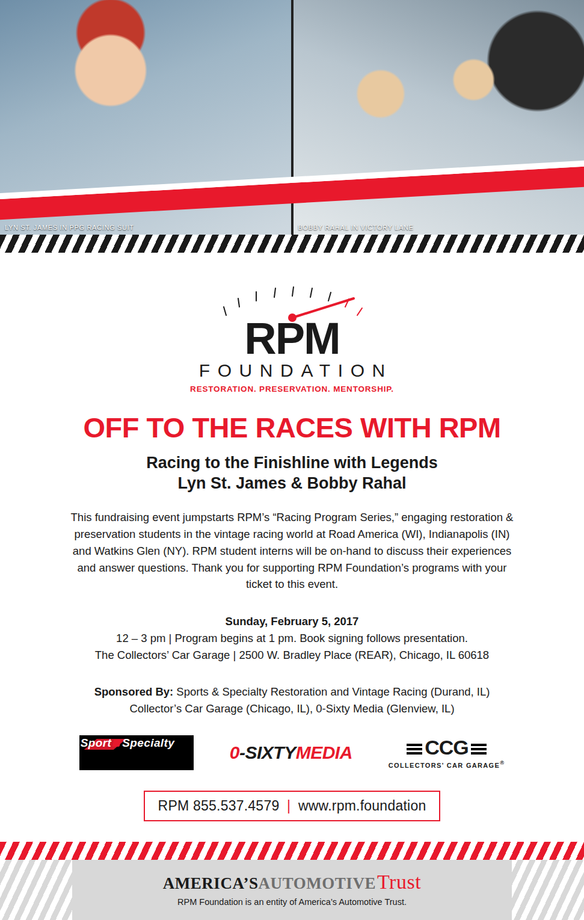Lyn St. James in PPG racing suit
Bobby Rahal in victory lane
RPM
FOUNDATION
RESTORATION. PRESERVATION. MENTORSHIP.
OFF TO THE RACES WITH RPM
Racing to the Finishline with Legends
Lyn St. James & Bobby Rahal
This fundraising event jumpstarts RPM’s “Racing Program Series,” engaging restoration & preservation students in the vintage racing world at Road America (WI), Indianapolis (IN) and Watkins Glen (NY). RPM student interns will be on-hand to discuss their experiences and answer questions. Thank you for supporting RPM Foundation’s programs with your ticket to this event.
Sunday, February 5, 2017
12 – 3 pm | Program begins at 1 pm. Book signing follows presentation.
The Collectors’ Car Garage | 2500 W. Bradley Place (REAR), Chicago, IL 60618
Sponsored By: Sports & Specialty Restoration and Vintage Racing (Durand, IL)
Collector’s Car Garage (Chicago, IL), 0-Sixty Media (Glenview, IL)
Sport Specialty
0-SIXTYMEDIA
CCG
COLLECTORS’ CAR GARAGE®
RPM 855.537.4579 | www.rpm.foundation
AMERICA’S AUTOMOTIVE Trust
RPM Foundation is an entity of America’s Automotive Trust.